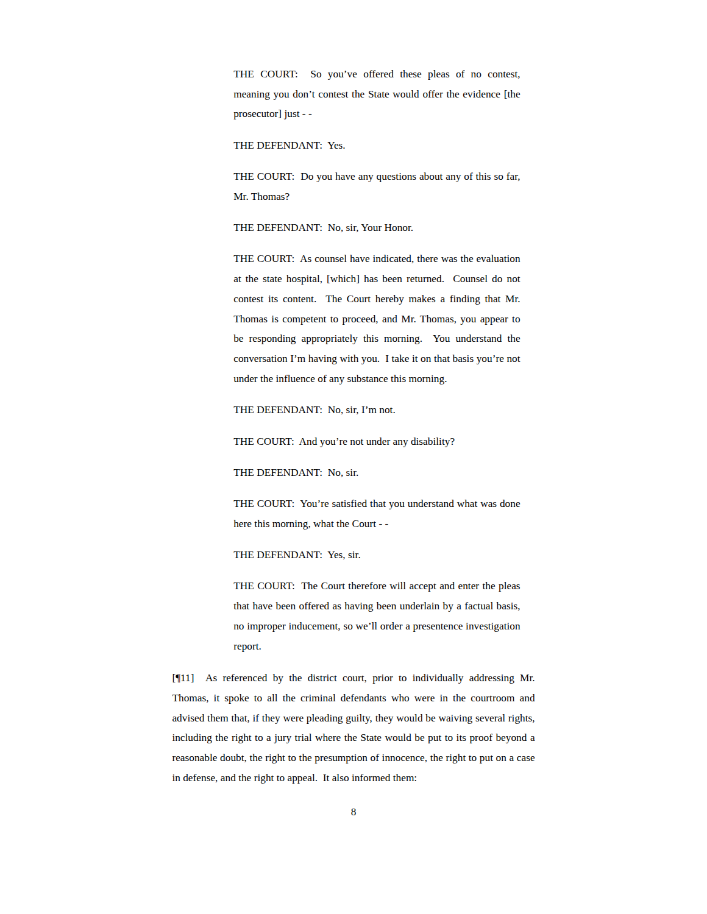THE COURT: So you’ve offered these pleas of no contest, meaning you don’t contest the State would offer the evidence [the prosecutor] just - -
THE DEFENDANT: Yes.
THE COURT: Do you have any questions about any of this so far, Mr. Thomas?
THE DEFENDANT: No, sir, Your Honor.
THE COURT: As counsel have indicated, there was the evaluation at the state hospital, [which] has been returned. Counsel do not contest its content. The Court hereby makes a finding that Mr. Thomas is competent to proceed, and Mr. Thomas, you appear to be responding appropriately this morning. You understand the conversation I’m having with you. I take it on that basis you’re not under the influence of any substance this morning.
THE DEFENDANT: No, sir, I’m not.
THE COURT: And you’re not under any disability?
THE DEFENDANT: No, sir.
THE COURT: You’re satisfied that you understand what was done here this morning, what the Court - -
THE DEFENDANT: Yes, sir.
THE COURT: The Court therefore will accept and enter the pleas that have been offered as having been underlain by a factual basis, no improper inducement, so we’ll order a presentence investigation report.
[¶11] As referenced by the district court, prior to individually addressing Mr. Thomas, it spoke to all the criminal defendants who were in the courtroom and advised them that, if they were pleading guilty, they would be waiving several rights, including the right to a jury trial where the State would be put to its proof beyond a reasonable doubt, the right to the presumption of innocence, the right to put on a case in defense, and the right to appeal. It also informed them:
8